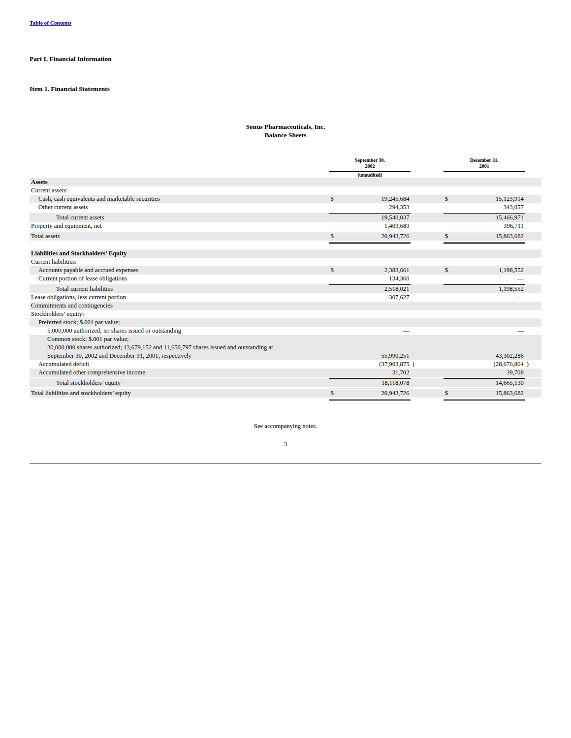Table of Contents
Part I. Financial Information
Item 1. Financial Statements
Sonus Pharmaceuticals, Inc.
Balance Sheets
| | | September 30, 2002 | | | December 31, 2001 | |
| | | (unaudited) | | | | |
| Assets | | | | | | | | |
| Current assets: | | | | | | | | |
| Cash, cash equivalents and marketable securities | | $ | 19,245,684 | | | $ | 15,123,914 | |
| Other current assets | | | 294,353 | | | | 343,057 | |
| Total current assets | | | 19,540,037 | | | | 15,466,971 | |
| Property and equipment, net | | | 1,403,689 | | | | 396,711 | |
| Total assets | | $ | 20,943,726 | | | $ | 15,863,682 | |
| Liabilities and Stockholders’ Equity | | | | | | | | |
| Current liabilities: | | | | | | | | |
| Accounts payable and accrued expenses | | $ | 2,383,661 | | | $ | 1,198,552 | |
| Current portion of lease obligations | | | 134,360 | | | | — | |
| Total current liabilities | | | 2,518,021 | | | | 1,198,552 | |
| Lease obligations, less current portion | | | 307,627 | | | | — | |
| Commitments and contingencies | | | | | | | | |
| Stockholders’ equity: | | | | | | | | |
| Preferred stock; $.001 par value; | | | | | | | | |
| 5,000,000 authorized; no shares issued or outstanding | | | — | | | | — | |
| Common stock; $.001 par value; | | | | | | | | |
| 30,000,000 shares authorized; 13,679,152 and 11,650,797 shares issued and outstanding at | | | | | | | | |
| September 30, 2002 and December 31, 2001, respectively | | | 55,990,251 | | | | 43,302,286 | |
| Accumulated deficit | | | (37,903,875 | ) | | | (28,676,864 | ) |
| Accumulated other comprehensive income | | | 31,702 | | | | 39,708 | |
| Total stockholders’ equity | | | 18,118,078 | | | | 14,665,130 | |
| Total liabilities and stockholders’ equity | | $ | 20,943,726 | | | $ | 15,863,682 | |
See accompanying notes.
3